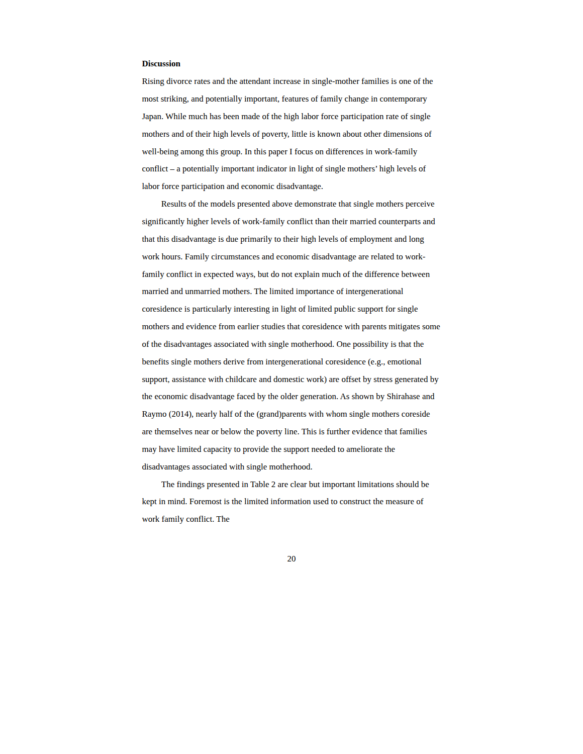Discussion
Rising divorce rates and the attendant increase in single-mother families is one of the most striking, and potentially important, features of family change in contemporary Japan. While much has been made of the high labor force participation rate of single mothers and of their high levels of poverty, little is known about other dimensions of well-being among this group. In this paper I focus on differences in work-family conflict – a potentially important indicator in light of single mothers’ high levels of labor force participation and economic disadvantage.
Results of the models presented above demonstrate that single mothers perceive significantly higher levels of work-family conflict than their married counterparts and that this disadvantage is due primarily to their high levels of employment and long work hours. Family circumstances and economic disadvantage are related to work-family conflict in expected ways, but do not explain much of the difference between married and unmarried mothers. The limited importance of intergenerational coresidence is particularly interesting in light of limited public support for single mothers and evidence from earlier studies that coresidence with parents mitigates some of the disadvantages associated with single motherhood. One possibility is that the benefits single mothers derive from intergenerational coresidence (e.g., emotional support, assistance with childcare and domestic work) are offset by stress generated by the economic disadvantage faced by the older generation. As shown by Shirahase and Raymo (2014), nearly half of the (grand)parents with whom single mothers coreside are themselves near or below the poverty line. This is further evidence that families may have limited capacity to provide the support needed to ameliorate the disadvantages associated with single motherhood.
The findings presented in Table 2 are clear but important limitations should be kept in mind. Foremost is the limited information used to construct the measure of work family conflict. The
20